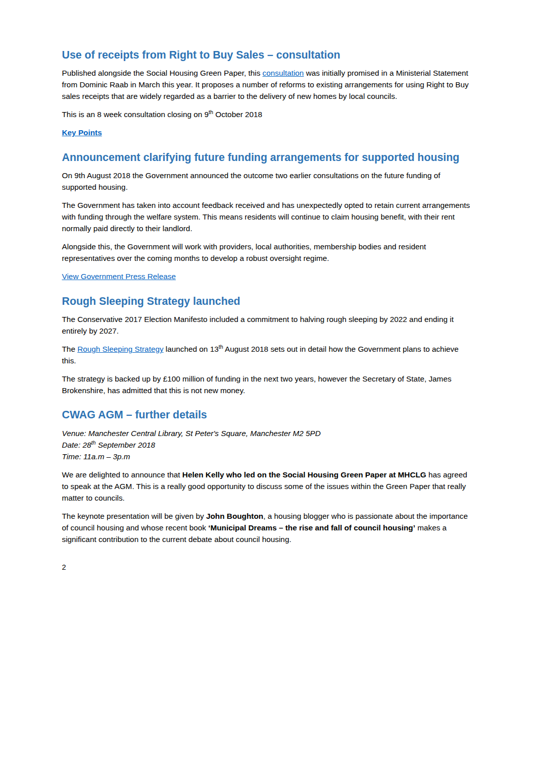Use of receipts from Right to Buy Sales – consultation
Published alongside the Social Housing Green Paper, this consultation was initially promised in a Ministerial Statement from Dominic Raab in March this year. It proposes a number of reforms to existing arrangements for using Right to Buy sales receipts that are widely regarded as a barrier to the delivery of new homes by local councils.
This is an 8 week consultation closing on 9th October 2018
Key Points
Announcement clarifying future funding arrangements for supported housing
On 9th August 2018 the Government announced the outcome two earlier consultations on the future funding of supported housing.
The Government has taken into account feedback received and has unexpectedly opted to retain current arrangements with funding through the welfare system. This means residents will continue to claim housing benefit, with their rent normally paid directly to their landlord.
Alongside this, the Government will work with providers, local authorities, membership bodies and resident representatives over the coming months to develop a robust oversight regime.
View Government Press Release
Rough Sleeping Strategy launched
The Conservative 2017 Election Manifesto included a commitment to halving rough sleeping by 2022 and ending it entirely by 2027.
The Rough Sleeping Strategy launched on 13th August 2018 sets out in detail how the Government plans to achieve this.
The strategy is backed up by £100 million of funding in the next two years, however the Secretary of State, James Brokenshire, has admitted that this is not new money.
CWAG AGM – further details
Venue: Manchester Central Library, St Peter's Square, Manchester M2 5PD
Date: 28th September 2018
Time: 11a.m – 3p.m
We are delighted to announce that Helen Kelly who led on the Social Housing Green Paper at MHCLG has agreed to speak at the AGM. This is a really good opportunity to discuss some of the issues within the Green Paper that really matter to councils.
The keynote presentation will be given by John Boughton, a housing blogger who is passionate about the importance of council housing and whose recent book ‘Municipal Dreams – the rise and fall of council housing’ makes a significant contribution to the current debate about council housing.
2